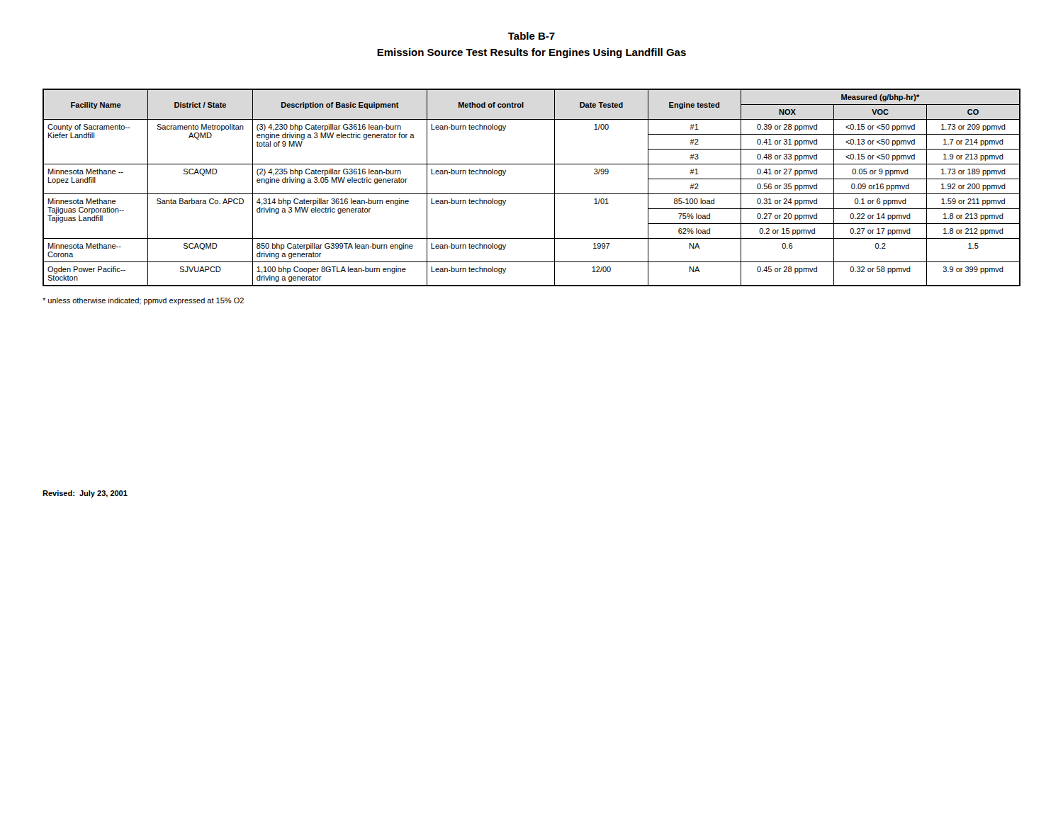Table B-7
Emission Source Test Results for Engines Using Landfill Gas
| Facility Name | District / State | Description of Basic Equipment | Method of control | Date Tested | Engine tested | Measured (g/bhp-hr)* |
| --- | --- | --- | --- | --- | --- | --- |
| NOX | VOC | CO |
| County of Sacramento--Kiefer Landfill | Sacramento Metropolitan AQMD | (3) 4,230 bhp Caterpillar G3616 lean-burn engine driving a 3 MW electric generator for a total of 9 MW | Lean-burn technology | 1/00 | #1 | 0.39 or 28 ppmvd | <0.15 or <50 ppmvd | 1.73 or 209 ppmvd |
| #2 | 0.41 or 31 ppmvd | <0.13 or <50 ppmvd | 1.7 or 214 ppmvd |
| #3 | 0.48 or 33 ppmvd | <0.15 or <50 ppmvd | 1.9 or 213 ppmvd |
| Minnesota Methane --Lopez Landfill | SCAQMD | (2) 4,235 bhp Caterpillar G3616 lean-burn engine driving a 3.05 MW electric generator | Lean-burn technology | 3/99 | #1 | 0.41 or 27 ppmvd | 0.05 or 9 ppmvd | 1.73 or 189 ppmvd |
| #2 | 0.56 or 35 ppmvd | 0.09 or16 ppmvd | 1.92 or 200 ppmvd |
| Minnesota Methane Tajiguas Corporation--Tajiguas Landfill | Santa Barbara Co. APCD | 4,314 bhp Caterpillar 3616 lean-burn engine driving a 3 MW electric generator | Lean-burn technology | 1/01 | 85-100 load | 0.31 or 24 ppmvd | 0.1 or 6 ppmvd | 1.59 or 211 ppmvd |
| 75% load | 0.27 or 20 ppmvd | 0.22 or 14 ppmvd | 1.8 or 213 ppmvd |
| 62% load | 0.2 or 15 ppmvd | 0.27 or 17 ppmvd | 1.8 or 212 ppmvd |
| Minnesota Methane--Corona | SCAQMD | 850 bhp Caterpillar G399TA lean-burn engine driving a generator | Lean-burn technology | 1997 | NA | 0.6 | 0.2 | 1.5 |
| Ogden Power Pacific--Stockton | SJVUAPCD | 1,100 bhp Cooper 8GTLA lean-burn engine driving a generator | Lean-burn technology | 12/00 | NA | 0.45 or 28 ppmvd | 0.32 or 58 ppmvd | 3.9 or 399 ppmvd |
* unless otherwise indicated; ppmvd expressed at 15% O2
Revised: July 23, 2001